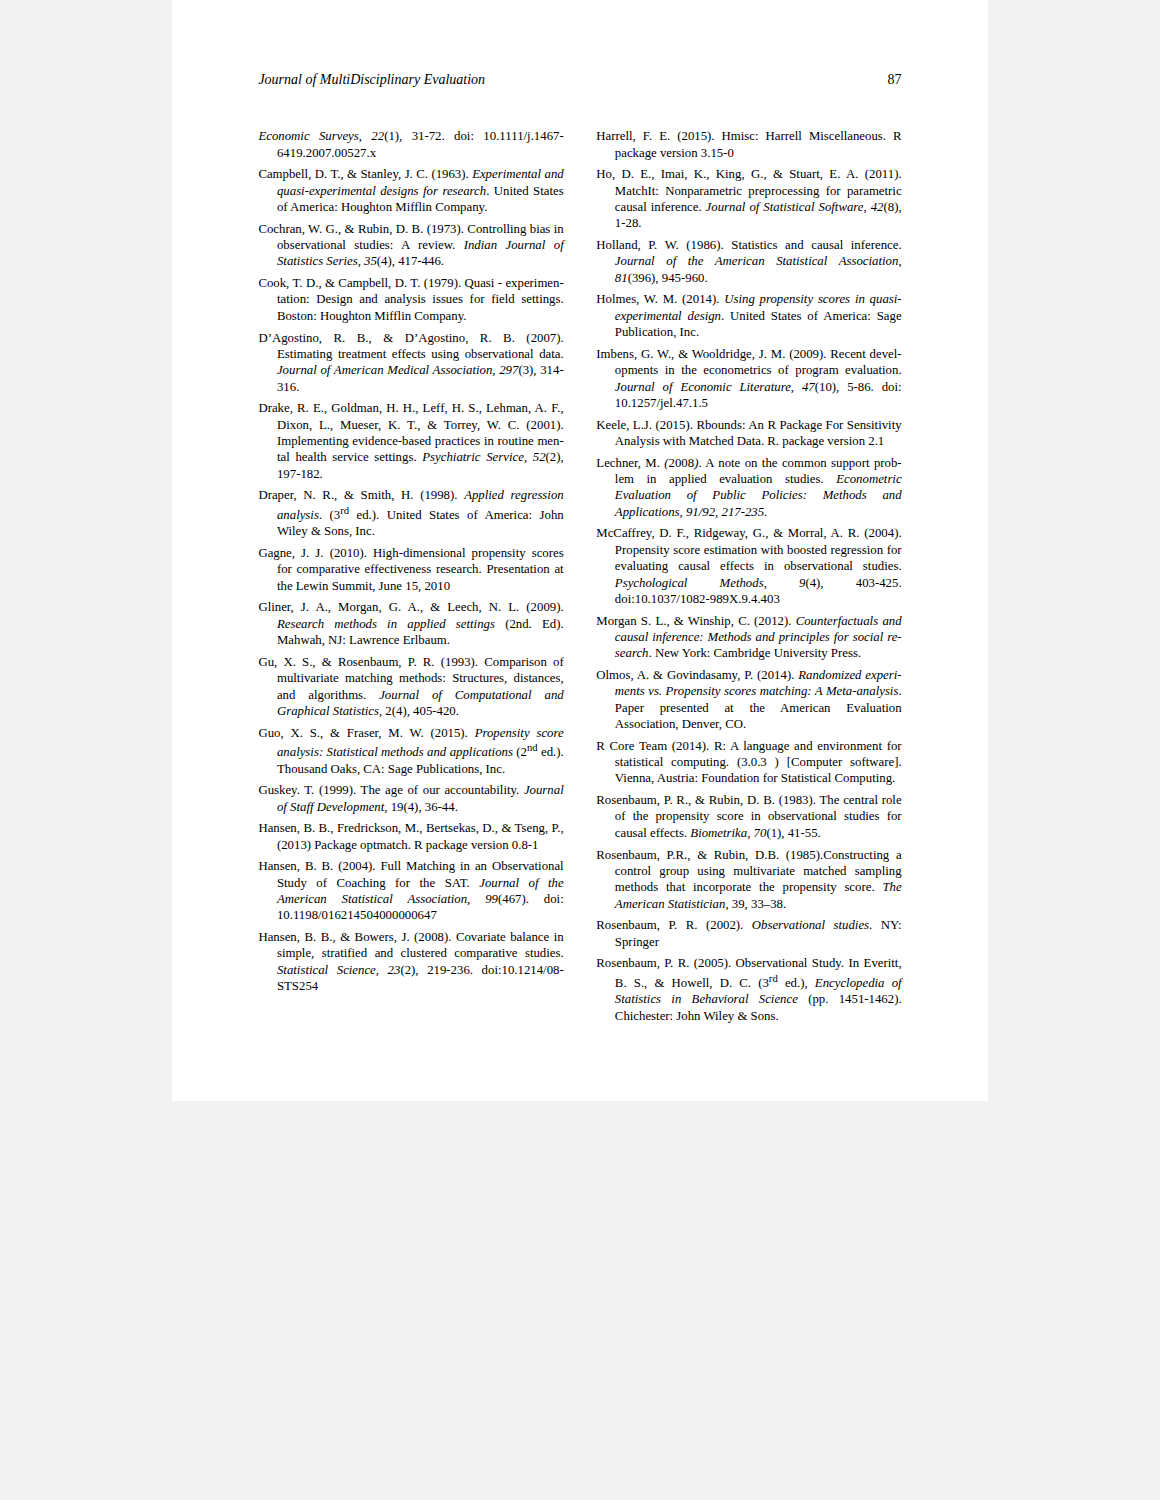Journal of MultiDisciplinary Evaluation 87
Economic Surveys, 22(1), 31-72. doi: 10.1111/j.1467-6419.2007.00527.x
Campbell, D. T., & Stanley, J. C. (1963). Experimental and quasi-experimental designs for research. United States of America: Houghton Mifflin Company.
Cochran, W. G., & Rubin, D. B. (1973). Controlling bias in observational studies: A review. Indian Journal of Statistics Series, 35(4), 417-446.
Cook, T. D., & Campbell, D. T. (1979). Quasi - experimentation: Design and analysis issues for field settings. Boston: Houghton Mifflin Company.
D’Agostino, R. B., & D’Agostino, R. B. (2007). Estimating treatment effects using observational data. Journal of American Medical Association, 297(3), 314-316.
Drake, R. E., Goldman, H. H., Leff, H. S., Lehman, A. F., Dixon, L., Mueser, K. T., & Torrey, W. C. (2001). Implementing evidence-based practices in routine mental health service settings. Psychiatric Service, 52(2), 197-182.
Draper, N. R., & Smith, H. (1998). Applied regression analysis. (3rd ed.). United States of America: John Wiley & Sons, Inc.
Gagne, J. J. (2010). High-dimensional propensity scores for comparative effectiveness research. Presentation at the Lewin Summit, June 15, 2010
Gliner, J. A., Morgan, G. A., & Leech, N. L. (2009). Research methods in applied settings (2nd. Ed). Mahwah, NJ: Lawrence Erlbaum.
Gu, X. S., & Rosenbaum, P. R. (1993). Comparison of multivariate matching methods: Structures, distances, and algorithms. Journal of Computational and Graphical Statistics, 2(4), 405-420.
Guo, X. S., & Fraser, M. W. (2015). Propensity score analysis: Statistical methods and applications (2nd ed.). Thousand Oaks, CA: Sage Publications, Inc.
Guskey. T. (1999). The age of our accountability. Journal of Staff Development, 19(4), 36-44.
Hansen, B. B., Fredrickson, M., Bertsekas, D., & Tseng, P., (2013) Package optmatch. R package version 0.8-1
Hansen, B. B. (2004). Full Matching in an Observational Study of Coaching for the SAT. Journal of the American Statistical Association, 99(467). doi: 10.1198/016214504000000647
Hansen, B. B., & Bowers, J. (2008). Covariate balance in simple, stratified and clustered comparative studies. Statistical Science, 23(2), 219-236. doi:10.1214/08-STS254
Harrell, F. E. (2015). Hmisc: Harrell Miscellaneous. R package version 3.15-0
Ho, D. E., Imai, K., King, G., & Stuart, E. A. (2011). MatchIt: Nonparametric preprocessing for parametric causal inference. Journal of Statistical Software, 42(8), 1-28.
Holland, P. W. (1986). Statistics and causal inference. Journal of the American Statistical Association, 81(396), 945-960.
Holmes, W. M. (2014). Using propensity scores in quasi-experimental design. United States of America: Sage Publication, Inc.
Imbens, G. W., & Wooldridge, J. M. (2009). Recent developments in the econometrics of program evaluation. Journal of Economic Literature, 47(10), 5-86. doi: 10.1257/jel.47.1.5
Keele, L.J. (2015). Rbounds: An R Package For Sensitivity Analysis with Matched Data. R. package version 2.1
Lechner, M. (2008). A note on the common support problem in applied evaluation studies. Econometric Evaluation of Public Policies: Methods and Applications, 91/92, 217-235.
McCaffrey, D. F., Ridgeway, G., & Morral, A. R. (2004). Propensity score estimation with boosted regression for evaluating causal effects in observational studies. Psychological Methods, 9(4), 403-425. doi:10.1037/1082-989X.9.4.403
Morgan S. L., & Winship, C. (2012). Counterfactuals and causal inference: Methods and principles for social research. New York: Cambridge University Press.
Olmos, A. & Govindasamy, P. (2014). Randomized experiments vs. Propensity scores matching: A Meta-analysis. Paper presented at the American Evaluation Association, Denver, CO.
R Core Team (2014). R: A language and environment for statistical computing. (3.0.3 ) [Computer software]. Vienna, Austria: Foundation for Statistical Computing.
Rosenbaum, P. R., & Rubin, D. B. (1983). The central role of the propensity score in observational studies for causal effects. Biometrika, 70(1), 41-55.
Rosenbaum, P.R., & Rubin, D.B. (1985).Constructing a control group using multivariate matched sampling methods that incorporate the propensity score. The American Statistician, 39, 33–38.
Rosenbaum, P. R. (2002). Observational studies. NY: Springer
Rosenbaum, P. R. (2005). Observational Study. In Everitt, B. S., & Howell, D. C. (3rd ed.), Encyclopedia of Statistics in Behavioral Science (pp. 1451-1462). Chichester: John Wiley & Sons.